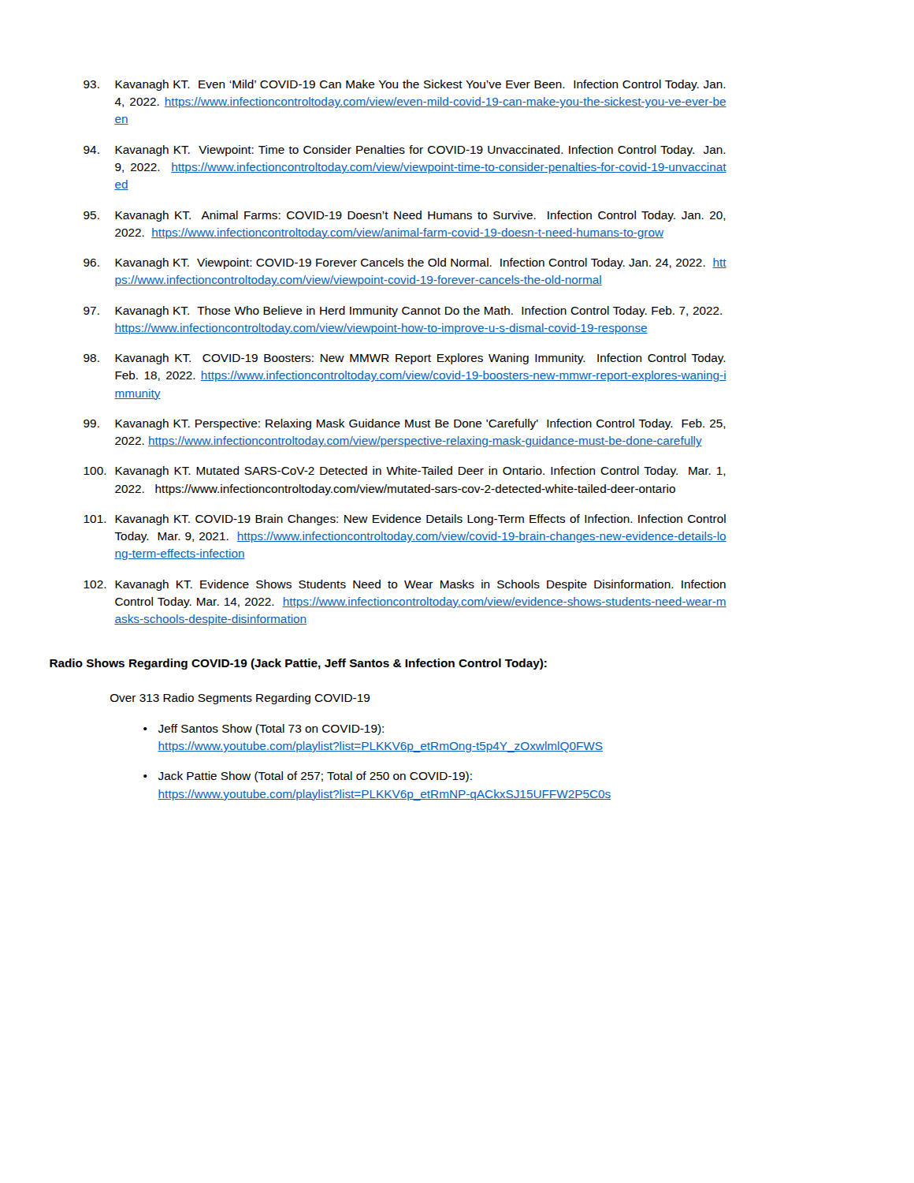93. Kavanagh KT. Even ‘Mild’ COVID-19 Can Make You the Sickest You’ve Ever Been. Infection Control Today. Jan. 4, 2022. https://www.infectioncontroltoday.com/view/even-mild-covid-19-can-make-you-the-sickest-you-ve-ever-been
94. Kavanagh KT. Viewpoint: Time to Consider Penalties for COVID-19 Unvaccinated. Infection Control Today. Jan. 9, 2022. https://www.infectioncontroltoday.com/view/viewpoint-time-to-consider-penalties-for-covid-19-unvaccinated
95. Kavanagh KT. Animal Farms: COVID-19 Doesn’t Need Humans to Survive. Infection Control Today. Jan. 20, 2022. https://www.infectioncontroltoday.com/view/animal-farm-covid-19-doesn-t-need-humans-to-grow
96. Kavanagh KT. Viewpoint: COVID-19 Forever Cancels the Old Normal. Infection Control Today. Jan. 24, 2022. https://www.infectioncontroltoday.com/view/viewpoint-covid-19-forever-cancels-the-old-normal
97. Kavanagh KT. Those Who Believe in Herd Immunity Cannot Do the Math. Infection Control Today. Feb. 7, 2022. https://www.infectioncontroltoday.com/view/viewpoint-how-to-improve-u-s-dismal-covid-19-response
98. Kavanagh KT. COVID-19 Boosters: New MMWR Report Explores Waning Immunity. Infection Control Today. Feb. 18, 2022. https://www.infectioncontroltoday.com/view/covid-19-boosters-new-mmwr-report-explores-waning-immunity
99. Kavanagh KT. Perspective: Relaxing Mask Guidance Must Be Done 'Carefully' Infection Control Today. Feb. 25, 2022. https://www.infectioncontroltoday.com/view/perspective-relaxing-mask-guidance-must-be-done-carefully
100. Kavanagh KT. Mutated SARS-CoV-2 Detected in White-Tailed Deer in Ontario. Infection Control Today. Mar. 1, 2022. https://www.infectioncontroltoday.com/view/mutated-sars-cov-2-detected-white-tailed-deer-ontario
101. Kavanagh KT. COVID-19 Brain Changes: New Evidence Details Long-Term Effects of Infection. Infection Control Today. Mar. 9, 2021. https://www.infectioncontroltoday.com/view/covid-19-brain-changes-new-evidence-details-long-term-effects-infection
102. Kavanagh KT. Evidence Shows Students Need to Wear Masks in Schools Despite Disinformation. Infection Control Today. Mar. 14, 2022. https://www.infectioncontroltoday.com/view/evidence-shows-students-need-wear-masks-schools-despite-disinformation
Radio Shows Regarding COVID-19 (Jack Pattie, Jeff Santos & Infection Control Today):
Over 313 Radio Segments Regarding COVID-19
Jeff Santos Show (Total 73 on COVID-19): https://www.youtube.com/playlist?list=PLKKV6p_etRmOng-t5p4Y_zOxwlmlQ0FWS
Jack Pattie Show (Total of 257; Total of 250 on COVID-19): https://www.youtube.com/playlist?list=PLKKV6p_etRmNP-qACkxSJ15UFFW2P5C0s